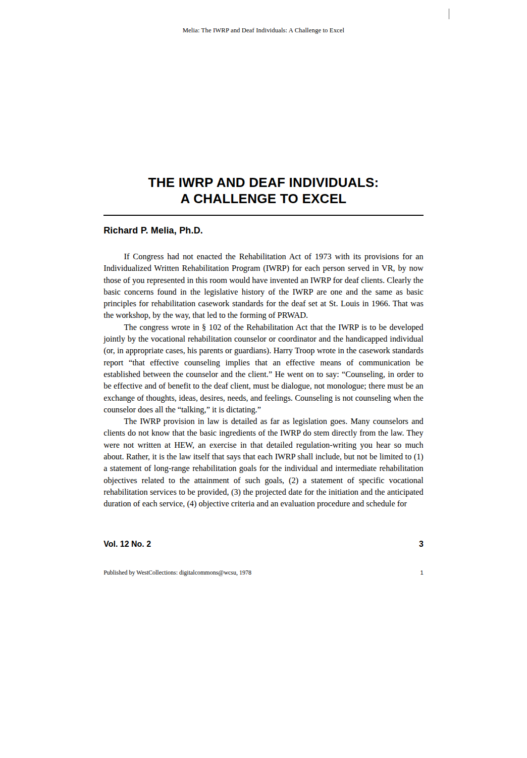Melia: The IWRP and Deaf Individuals: A Challenge to Excel
THE IWRP AND DEAF INDIVIDUALS:
A CHALLENGE TO EXCEL
Richard P. Melia, Ph.D.
If Congress had not enacted the Rehabilitation Act of 1973 with its provisions for an Individualized Written Rehabilitation Program (IWRP) for each person served in VR, by now those of you represented in this room would have invented an IWRP for deaf clients. Clearly the basic concerns found in the legislative history of the IWRP are one and the same as basic principles for rehabilitation casework standards for the deaf set at St. Louis in 1966. That was the workshop, by the way, that led to the forming of PRWAD.
The congress wrote in § 102 of the Rehabilitation Act that the IWRP is to be developed jointly by the vocational rehabilitation counselor or coordinator and the handicapped individual (or, in appropriate cases, his parents or guardians). Harry Troop wrote in the casework standards report “that effective counseling implies that an effective means of communication be established between the counselor and the client.” He went on to say: “Counseling, in order to be effective and of benefit to the deaf client, must be dialogue, not monologue; there must be an exchange of thoughts, ideas, desires, needs, and feelings. Counseling is not counseling when the counselor does all the “talking,” it is dictating.”
The IWRP provision in law is detailed as far as legislation goes. Many counselors and clients do not know that the basic ingredients of the IWRP do stem directly from the law. They were not written at HEW, an exercise in that detailed regulation-writing you hear so much about. Rather, it is the law itself that says that each IWRP shall include, but not be limited to (1) a statement of long-range rehabilitation goals for the individual and intermediate rehabilitation objectives related to the attainment of such goals, (2) a statement of specific vocational rehabilitation services to be provided, (3) the projected date for the initiation and the anticipated duration of each service, (4) objective criteria and an evaluation procedure and schedule for
Vol. 12 No. 2 3
Published by WestCollections: digitalcommons@wcsu, 1978 1